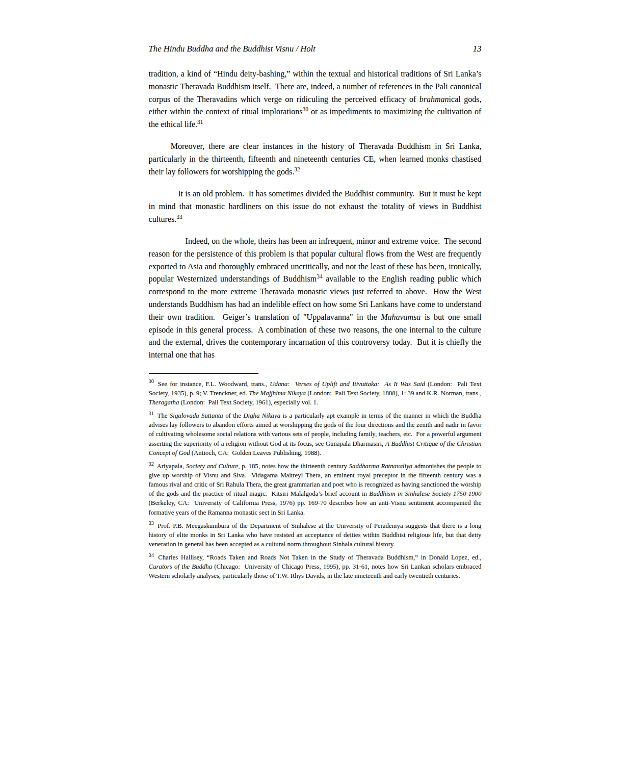The Hindu Buddha and the Buddhist Visnu / Holt 13
tradition, a kind of “Hindu deity-bashing,” within the textual and historical traditions of Sri Lanka’s monastic Theravada Buddhism itself. There are, indeed, a number of references in the Pali canonical corpus of the Theravadins which verge on ridiculing the perceived efficacy of brahmanical gods, either within the context of ritual implorations30 or as impediments to maximizing the cultivation of the ethical life.31
Moreover, there are clear instances in the history of Theravada Buddhism in Sri Lanka, particularly in the thirteenth, fifteenth and nineteenth centuries CE, when learned monks chastised their lay followers for worshipping the gods.32
It is an old problem. It has sometimes divided the Buddhist community. But it must be kept in mind that monastic hardliners on this issue do not exhaust the totality of views in Buddhist cultures.33
Indeed, on the whole, theirs has been an infrequent, minor and extreme voice. The second reason for the persistence of this problem is that popular cultural flows from the West are frequently exported to Asia and thoroughly embraced uncritically, and not the least of these has been, ironically, popular Westernized understandings of Buddhism34 available to the English reading public which correspond to the more extreme Theravada monastic views just referred to above. How the West understands Buddhism has had an indelible effect on how some Sri Lankans have come to understand their own tradition. Geiger’s translation of "Uppalavanna" in the Mahavamsa is but one small episode in this general process. A combination of these two reasons, the one internal to the culture and the external, drives the contemporary incarnation of this controversy today. But it is chiefly the internal one that has
30 See for instance, F.L. Woodward, trans., Udana: Verses of Uplift and Itivuttaka: As It Was Said (London: Pali Text Society, 1935), p. 9; V. Trenckner, ed. The Majjhima Nikaya (London: Pali Text Society, 1888), 1: 39 and K.R. Norman, trans., Theragatha (London: Pali Text Society, 1961), especially vol. 1.
31 The Sigalovada Suttanta of the Digha Nikaya is a particularly apt example in terms of the manner in which the Buddha advises lay followers to abandon efforts aimed at worshipping the gods of the four directions and the zenith and nadir in favor of cultivating wholesome social relations with various sets of people, including family, teachers, etc. For a powerful argument asserting the superiority of a religion without God at its focus, see Gunapala Dharmasiri, A Buddhist Critique of the Christian Concept of God (Antioch, CA: Golden Leaves Publishing, 1988).
32 Ariyapala, Society and Culture, p. 185, notes how the thirteenth century Saddharma Ratnavaliya admonishes the people to give up worship of Visnu and Siva. Vidagama Maitreyi Thera, an eminent royal preceptor in the fifteenth century was a famous rival and critic of Sri Rahula Thera, the great grammarian and poet who is recognized as having sanctioned the worship of the gods and the practice of ritual magic. Kitsiri Malalgoda’s brief account in Buddhism in Sinhalese Society 1750-1900 (Berkeley, CA: University of California Press, 1976) pp. 169-70 describes how an anti-Visnu sentiment accompanied the formative years of the Ramanna monastic sect in Sri Lanka.
33 Prof. P.B. Meegaskumbura of the Department of Sinhalese at the University of Peradeniya suggests that there is a long history of elite monks in Sri Lanka who have resisted an acceptance of deities within Buddhist religious life, but that deity veneration in general has been accepted as a cultural norm throughout Sinhala cultural history.
34 Charles Hallisey, “Roads Taken and Roads Not Taken in the Study of Theravada Buddhism,” in Donald Lopez, ed., Curators of the Buddha (Chicago: University of Chicago Press, 1995), pp. 31-61, notes how Sri Lankan scholars embraced Western scholarly analyses, particularly those of T.W. Rhys Davids, in the late nineteenth and early twentieth centuries.